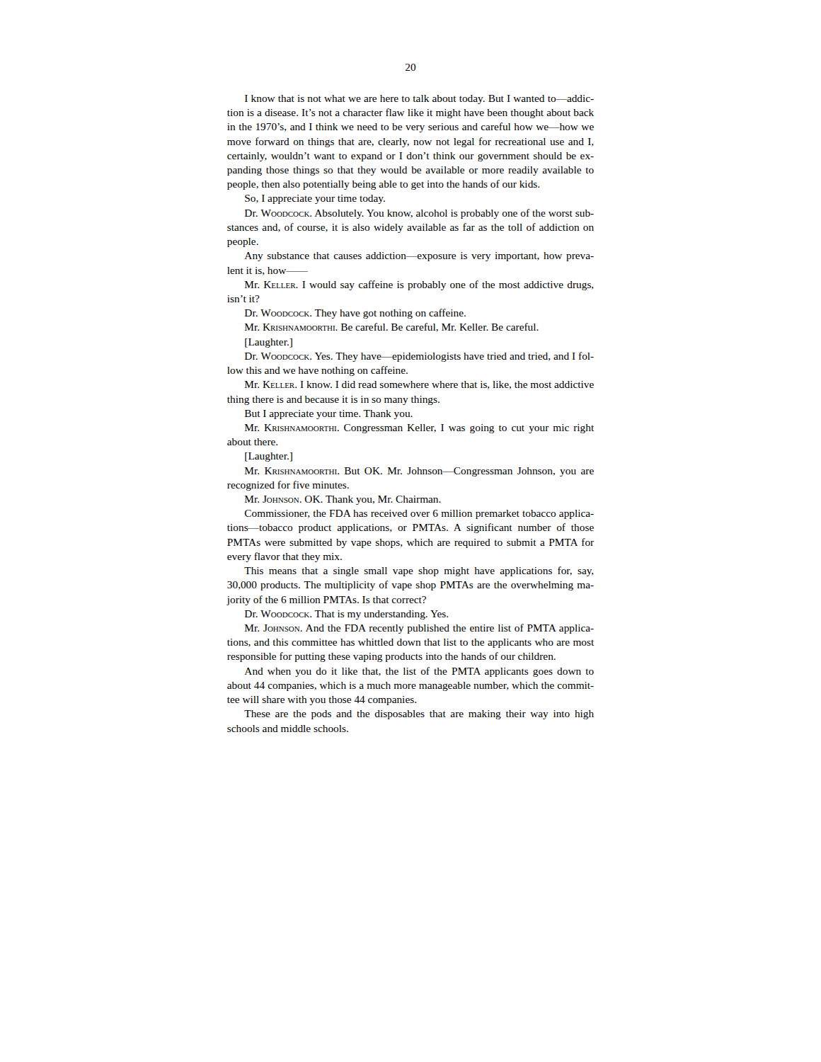20
I know that is not what we are here to talk about today. But I wanted to—addiction is a disease. It’s not a character flaw like it might have been thought about back in the 1970’s, and I think we need to be very serious and careful how we—how we move forward on things that are, clearly, now not legal for recreational use and I, certainly, wouldn’t want to expand or I don’t think our government should be expanding those things so that they would be available or more readily available to people, then also potentially being able to get into the hands of our kids.
So, I appreciate your time today.
Dr. Woodcock. Absolutely. You know, alcohol is probably one of the worst substances and, of course, it is also widely available as far as the toll of addiction on people.
Any substance that causes addiction—exposure is very important, how prevalent it is, how——
Mr. Keller. I would say caffeine is probably one of the most addictive drugs, isn’t it?
Dr. Woodcock. They have got nothing on caffeine.
Mr. Krishnamoorthi. Be careful. Be careful, Mr. Keller. Be careful.
[Laughter.]
Dr. Woodcock. Yes. They have—epidemiologists have tried and tried, and I follow this and we have nothing on caffeine.
Mr. Keller. I know. I did read somewhere where that is, like, the most addictive thing there is and because it is in so many things.
But I appreciate your time. Thank you.
Mr. Krishnamoorthi. Congressman Keller, I was going to cut your mic right about there.
[Laughter.]
Mr. Krishnamoorthi. But OK. Mr. Johnson—Congressman Johnson, you are recognized for five minutes.
Mr. Johnson. OK. Thank you, Mr. Chairman.
Commissioner, the FDA has received over 6 million premarket tobacco applications—tobacco product applications, or PMTAs. A significant number of those PMTAs were submitted by vape shops, which are required to submit a PMTA for every flavor that they mix.
This means that a single small vape shop might have applications for, say, 30,000 products. The multiplicity of vape shop PMTAs are the overwhelming majority of the 6 million PMTAs. Is that correct?
Dr. Woodcock. That is my understanding. Yes.
Mr. Johnson. And the FDA recently published the entire list of PMTA applications, and this committee has whittled down that list to the applicants who are most responsible for putting these vaping products into the hands of our children.
And when you do it like that, the list of the PMTA applicants goes down to about 44 companies, which is a much more manageable number, which the committee will share with you those 44 companies.
These are the pods and the disposables that are making their way into high schools and middle schools.